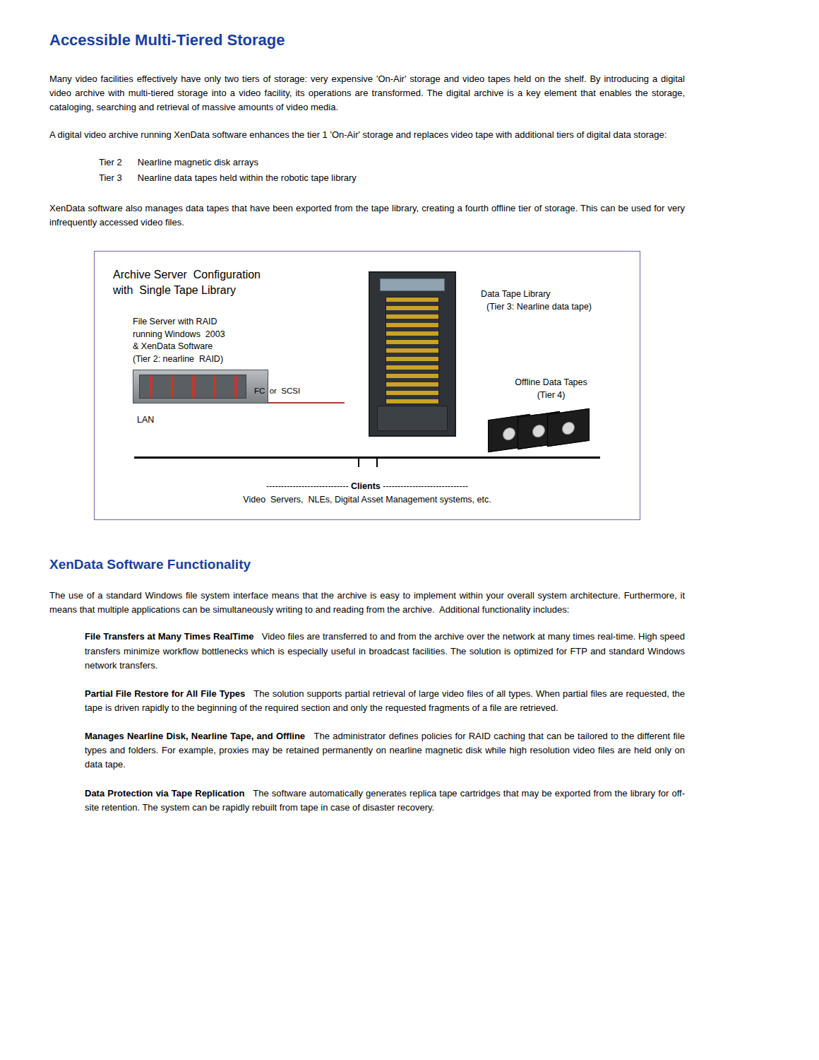Accessible Multi-Tiered Storage
Many video facilities effectively have only two tiers of storage: very expensive 'On-Air' storage and video tapes held on the shelf. By introducing a digital video archive with multi-tiered storage into a video facility, its operations are transformed. The digital archive is a key element that enables the storage, cataloging, searching and retrieval of massive amounts of video media.
A digital video archive running XenData software enhances the tier 1 'On-Air' storage and replaces video tape with additional tiers of digital data storage:
| Tier 2 | Nearline magnetic disk arrays |
| Tier 3 | Nearline data tapes held within the robotic tape library |
XenData software also manages data tapes that have been exported from the tape library, creating a fourth offline tier of storage. This can be used for very infrequently accessed video files.
Archive Server Configuration
with Single Tape Library
File Server with RAID
running Windows 2003
& XenData Software
(Tier 2: nearline RAID)
FC or SCSI
LAN
Data Tape Library (Tier 3: Nearline data tape)
Offline Data Tapes
(Tier 4)
---------------------------- Clients -----------------------------
Video Servers, NLEs, Digital Asset Management systems, etc.
XenData Software Functionality
The use of a standard Windows file system interface means that the archive is easy to implement within your overall system architecture. Furthermore, it means that multiple applications can be simultaneously writing to and reading from the archive. Additional functionality includes:
File Transfers at Many Times RealTime Video files are transferred to and from the archive over the network at many times real-time. High speed transfers minimize workflow bottlenecks which is especially useful in broadcast facilities. The solution is optimized for FTP and standard Windows network transfers.
Partial File Restore for All File Types The solution supports partial retrieval of large video files of all types. When partial files are requested, the tape is driven rapidly to the beginning of the required section and only the requested fragments of a file are retrieved.
Manages Nearline Disk, Nearline Tape, and Offline The administrator defines policies for RAID caching that can be tailored to the different file types and folders. For example, proxies may be retained permanently on nearline magnetic disk while high resolution video files are held only on data tape.
Data Protection via Tape Replication The software automatically generates replica tape cartridges that may be exported from the library for off-site retention. The system can be rapidly rebuilt from tape in case of disaster recovery.